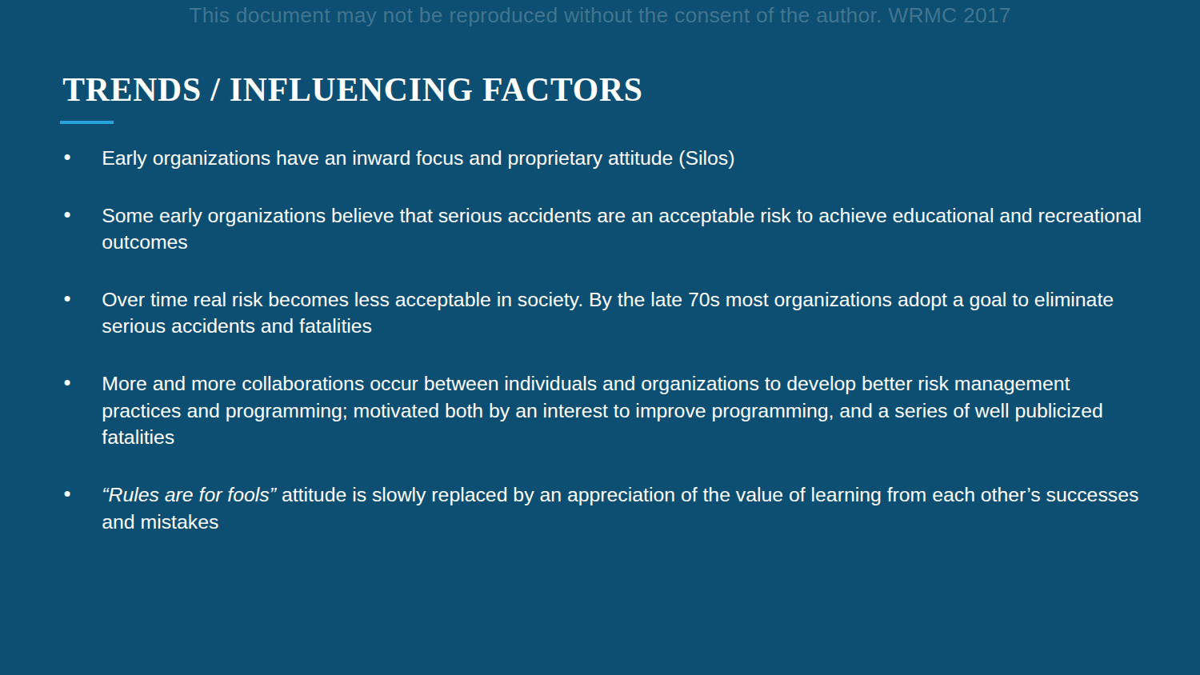This document may not be reproduced without the consent of the author. WRMC 2017
TRENDS / INFLUENCING FACTORS
Early organizations have an inward focus and proprietary attitude (Silos)
Some early organizations believe that serious accidents are an acceptable risk to achieve educational and recreational outcomes
Over time real risk becomes less acceptable in society. By the late 70s most organizations adopt a goal to eliminate serious accidents and fatalities
More and more collaborations occur between individuals and organizations to develop better risk management practices and programming; motivated both by an interest to improve programming, and a series of well publicized fatalities
“Rules are for fools” attitude is slowly replaced by an appreciation of the value of learning from each other’s successes and mistakes